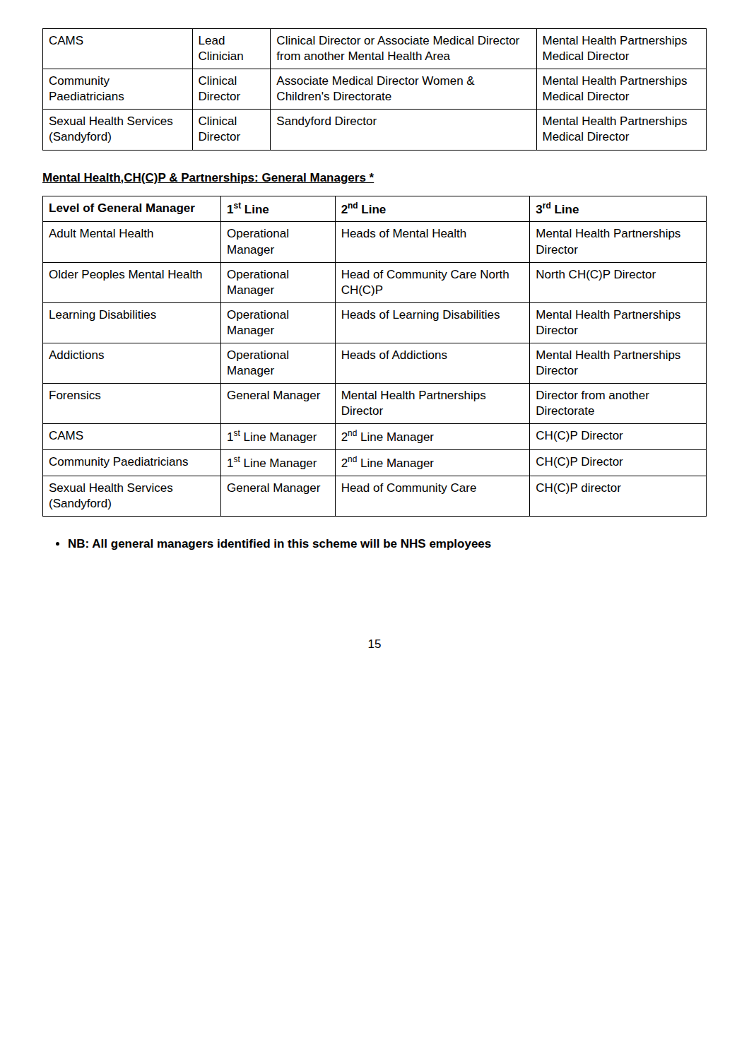| CAMS | Lead Clinician | Clinical Director or Associate Medical Director from another Mental Health Area | Mental Health Partnerships Medical Director |
| Community Paediatricians | Clinical Director | Associate Medical Director Women & Children's Directorate | Mental Health Partnerships Medical Director |
| Sexual Health Services (Sandyford) | Clinical Director | Sandyford Director | Mental Health Partnerships Medical Director |
Mental Health,CH(C)P & Partnerships: General Managers *
| Level of General Manager | 1 st Line | 2 nd Line | 3 rd Line |
| --- | --- | --- | --- |
| Adult Mental Health | Operational Manager | Heads of Mental Health | Mental Health Partnerships Director |
| Older Peoples Mental Health | Operational Manager | Head of Community Care North CH(C)P | North CH(C)P Director |
| Learning Disabilities | Operational Manager | Heads of Learning Disabilities | Mental Health Partnerships Director |
| Addictions | Operational Manager | Heads of Addictions | Mental Health Partnerships Director |
| Forensics | General Manager | Mental Health Partnerships Director | Director from another Directorate |
| CAMS | 1 st Line Manager | 2 nd Line Manager | CH(C)P Director |
| Community Paediatricians | 1 st Line Manager | 2 nd Line Manager | CH(C)P Director |
| Sexual Health Services (Sandyford) | General Manager | Head of Community Care | CH(C)P director |
NB: All general managers identified in this scheme will be NHS employees
15